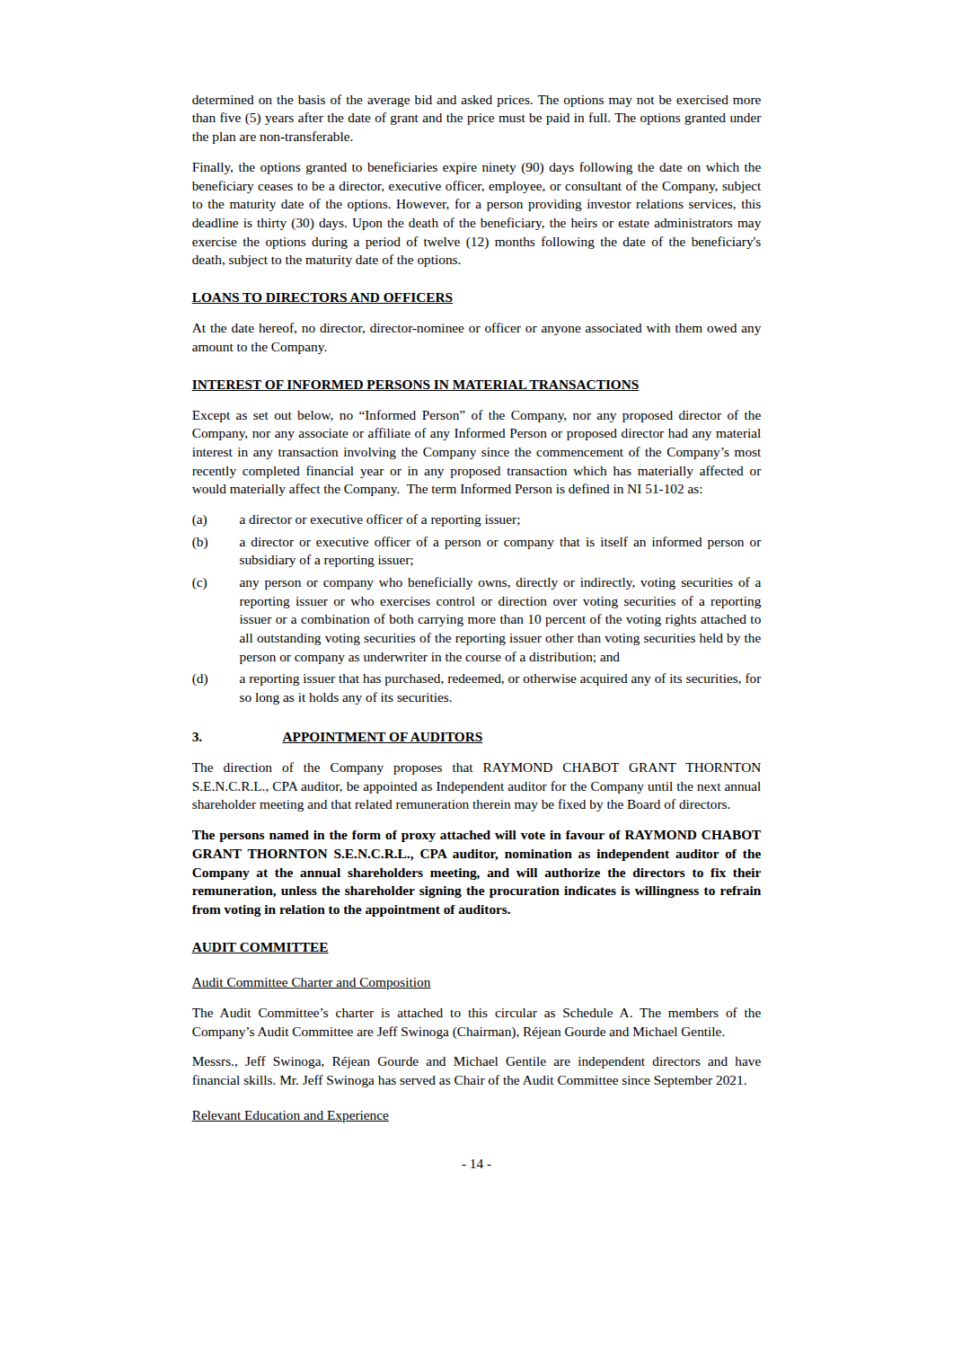determined on the basis of the average bid and asked prices. The options may not be exercised more than five (5) years after the date of grant and the price must be paid in full. The options granted under the plan are non-transferable.
Finally, the options granted to beneficiaries expire ninety (90) days following the date on which the beneficiary ceases to be a director, executive officer, employee, or consultant of the Company, subject to the maturity date of the options. However, for a person providing investor relations services, this deadline is thirty (30) days. Upon the death of the beneficiary, the heirs or estate administrators may exercise the options during a period of twelve (12) months following the date of the beneficiary's death, subject to the maturity date of the options.
LOANS TO DIRECTORS AND OFFICERS
At the date hereof, no director, director-nominee or officer or anyone associated with them owed any amount to the Company.
INTEREST OF INFORMED PERSONS IN MATERIAL TRANSACTIONS
Except as set out below, no “Informed Person” of the Company, nor any proposed director of the Company, nor any associate or affiliate of any Informed Person or proposed director had any material interest in any transaction involving the Company since the commencement of the Company’s most recently completed financial year or in any proposed transaction which has materially affected or would materially affect the Company. The term Informed Person is defined in NI 51-102 as:
(a)
a director or executive officer of a reporting issuer;
(b)
a director or executive officer of a person or company that is itself an informed person or subsidiary of a reporting issuer;
(c)
any person or company who beneficially owns, directly or indirectly, voting securities of a reporting issuer or who exercises control or direction over voting securities of a reporting issuer or a combination of both carrying more than 10 percent of the voting rights attached to all outstanding voting securities of the reporting issuer other than voting securities held by the person or company as underwriter in the course of a distribution; and
(d)
a reporting issuer that has purchased, redeemed, or otherwise acquired any of its securities, for so long as it holds any of its securities.
3.
APPOINTMENT OF AUDITORS
The direction of the Company proposes that RAYMOND CHABOT GRANT THORNTON S.E.N.C.R.L., CPA auditor, be appointed as Independent auditor for the Company until the next annual shareholder meeting and that related remuneration therein may be fixed by the Board of directors.
The persons named in the form of proxy attached will vote in favour of RAYMOND CHABOT GRANT THORNTON S.E.N.C.R.L., CPA auditor, nomination as independent auditor of the Company at the annual shareholders meeting, and will authorize the directors to fix their remuneration, unless the shareholder signing the procuration indicates is willingness to refrain from voting in relation to the appointment of auditors.
AUDIT COMMITTEE
Audit Committee Charter and Composition
The Audit Committee’s charter is attached to this circular as Schedule A. The members of the Company’s Audit Committee are Jeff Swinoga (Chairman), Réjean Gourde and Michael Gentile.
Messrs., Jeff Swinoga, Réjean Gourde and Michael Gentile are independent directors and have financial skills. Mr. Jeff Swinoga has served as Chair of the Audit Committee since September 2021.
Relevant Education and Experience
- 14 -